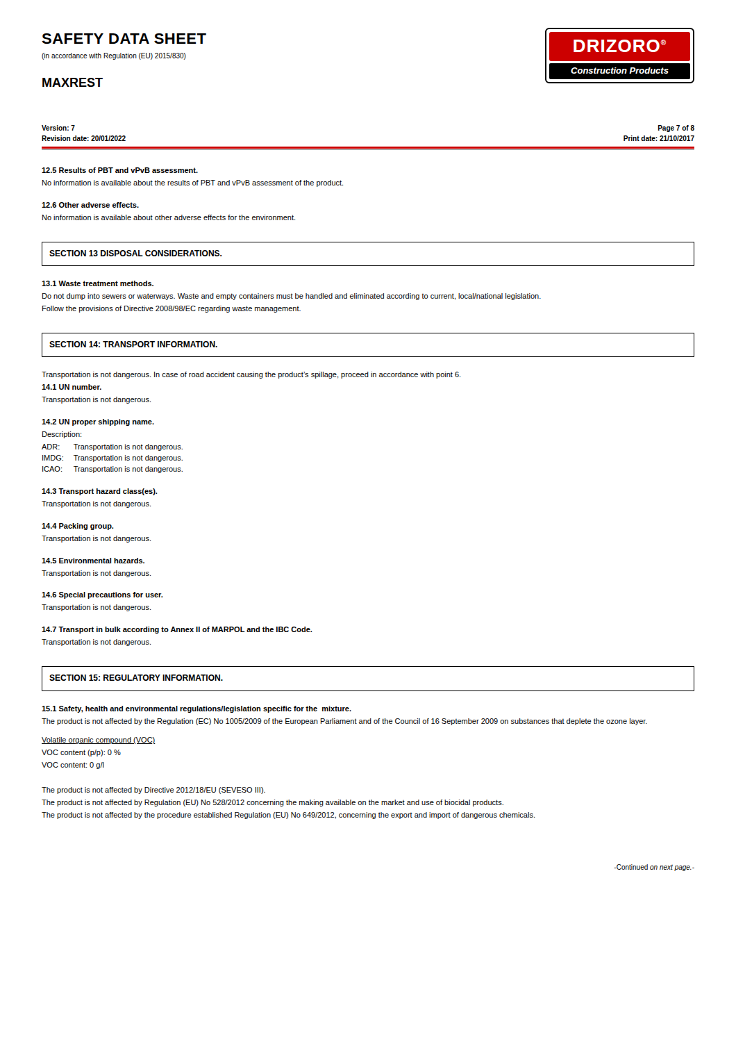SAFETY DATA SHEET
(in accordance with Regulation (EU) 2015/830)
MAXREST
DRIZORO®
Construction Products
Version: 7
Revision date: 20/01/2022
Page 7 of 8
Print date: 21/10/2017
12.5 Results of PBT and vPvB assessment.
No information is available about the results of PBT and vPvB assessment of the product.
12.6 Other adverse effects.
No information is available about other adverse effects for the environment.
SECTION 13 DISPOSAL CONSIDERATIONS.
13.1 Waste treatment methods.
Do not dump into sewers or waterways. Waste and empty containers must be handled and eliminated according to current, local/national legislation.
Follow the provisions of Directive 2008/98/EC regarding waste management.
SECTION 14: TRANSPORT INFORMATION.
Transportation is not dangerous. In case of road accident causing the product’s spillage, proceed in accordance with point 6.
14.1 UN number.
Transportation is not dangerous.
14.2 UN proper shipping name.
Description:
| ADR: | Transportation is not dangerous. |
| IMDG: | Transportation is not dangerous. |
| ICAO: | Transportation is not dangerous. |
14.3 Transport hazard class(es).
Transportation is not dangerous.
14.4 Packing group.
Transportation is not dangerous.
14.5 Environmental hazards.
Transportation is not dangerous.
14.6 Special precautions for user.
Transportation is not dangerous.
14.7 Transport in bulk according to Annex II of MARPOL and the IBC Code.
Transportation is not dangerous.
SECTION 15: REGULATORY INFORMATION.
15.1 Safety, health and environmental regulations/legislation specific for the mixture.
The product is not affected by the Regulation (EC) No 1005/2009 of the European Parliament and of the Council of 16 September 2009 on substances that deplete the ozone layer.
Volatile organic compound (VOC)
VOC content (p/p): 0 %
VOC content: 0 g/l
The product is not affected by Directive 2012/18/EU (SEVESO III).
The product is not affected by Regulation (EU) No 528/2012 concerning the making available on the market and use of biocidal products.
The product is not affected by the procedure established Regulation (EU) No 649/2012, concerning the export and import of dangerous chemicals.
-Continued on next page.-